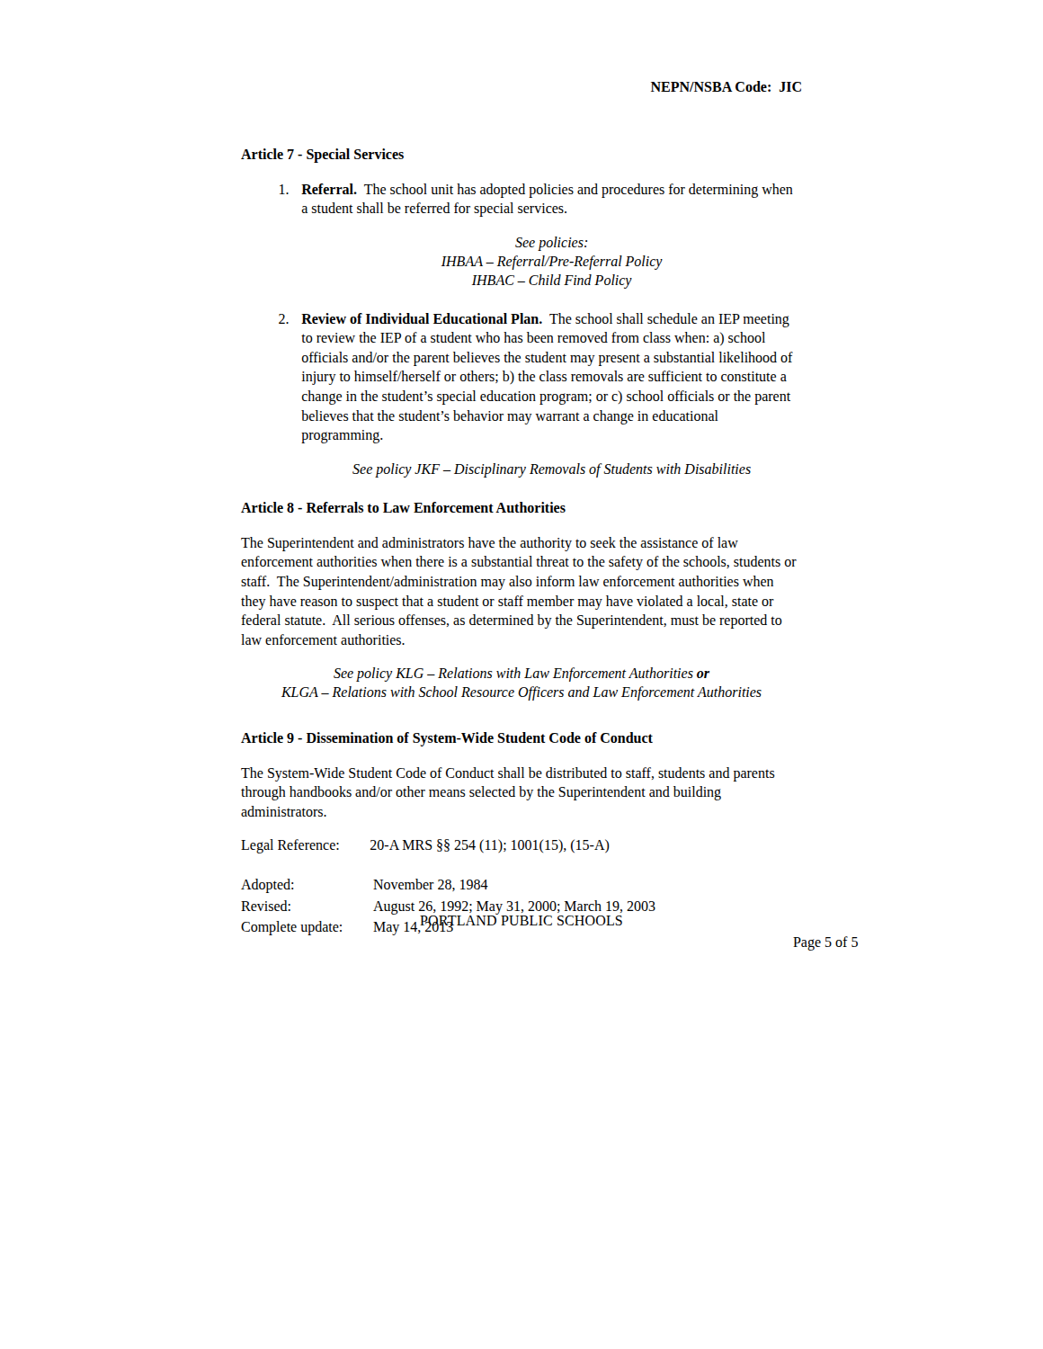NEPN/NSBA Code: JIC
Article 7 - Special Services
Referral. The school unit has adopted policies and procedures for determining when a student shall be referred for special services.
See policies:
IHBAA – Referral/Pre-Referral Policy
IHBAC – Child Find Policy
Review of Individual Educational Plan. The school shall schedule an IEP meeting to review the IEP of a student who has been removed from class when: a) school officials and/or the parent believes the student may present a substantial likelihood of injury to himself/herself or others; b) the class removals are sufficient to constitute a change in the student’s special education program; or c) school officials or the parent believes that the student’s behavior may warrant a change in educational programming.
See policy JKF – Disciplinary Removals of Students with Disabilities
Article 8 - Referrals to Law Enforcement Authorities
The Superintendent and administrators have the authority to seek the assistance of law enforcement authorities when there is a substantial threat to the safety of the schools, students or staff. The Superintendent/administration may also inform law enforcement authorities when they have reason to suspect that a student or staff member may have violated a local, state or federal statute. All serious offenses, as determined by the Superintendent, must be reported to law enforcement authorities.
See policy KLG – Relations with Law Enforcement Authorities or
KLGA – Relations with School Resource Officers and Law Enforcement Authorities
Article 9 - Dissemination of System-Wide Student Code of Conduct
The System-Wide Student Code of Conduct shall be distributed to staff, students and parents through handbooks and/or other means selected by the Superintendent and building administrators.
| Legal Reference: | 20-A MRS §§ 254 (11); 1001(15), (15-A) |
| Adopted: | November 28, 1984 |
| Revised: | August 26, 1992; May 31, 2000; March 19, 2003 |
| Complete update: | May 14, 2013 |
PORTLAND PUBLIC SCHOOLS
Page 5 of 5